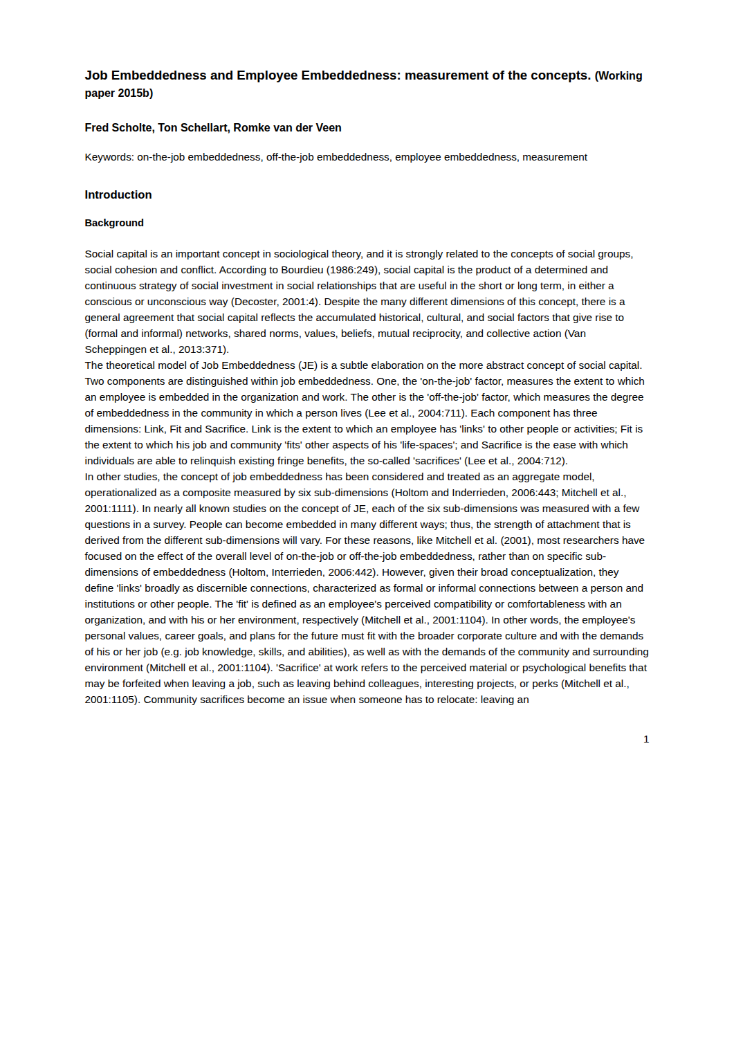Job Embeddedness and Employee Embeddedness: measurement of the concepts. (Working paper 2015b)
Fred Scholte, Ton Schellart, Romke van der Veen
Keywords: on-the-job embeddedness, off-the-job embeddedness, employee embeddedness, measurement
Introduction
Background
Social capital is an important concept in sociological theory, and it is strongly related to the concepts of social groups, social cohesion and conflict. According to Bourdieu (1986:249), social capital is the product of a determined and continuous strategy of social investment in social relationships that are useful in the short or long term, in either a conscious or unconscious way (Decoster, 2001:4). Despite the many different dimensions of this concept, there is a general agreement that social capital reflects the accumulated historical, cultural, and social factors that give rise to (formal and informal) networks, shared norms, values, beliefs, mutual reciprocity, and collective action (Van Scheppingen et al., 2013:371).
The theoretical model of Job Embeddedness (JE) is a subtle elaboration on the more abstract concept of social capital. Two components are distinguished within job embeddedness. One, the 'on-the-job' factor, measures the extent to which an employee is embedded in the organization and work. The other is the 'off-the-job' factor, which measures the degree of embeddedness in the community in which a person lives (Lee et al., 2004:711). Each component has three dimensions: Link, Fit and Sacrifice. Link is the extent to which an employee has 'links' to other people or activities; Fit is the extent to which his job and community 'fits' other aspects of his 'life-spaces'; and Sacrifice is the ease with which individuals are able to relinquish existing fringe benefits, the so-called 'sacrifices' (Lee et al., 2004:712).
In other studies, the concept of job embeddedness has been considered and treated as an aggregate model, operationalized as a composite measured by six sub-dimensions (Holtom and Inderrieden, 2006:443; Mitchell et al., 2001:1111). In nearly all known studies on the concept of JE, each of the six sub-dimensions was measured with a few questions in a survey. People can become embedded in many different ways; thus, the strength of attachment that is derived from the different sub-dimensions will vary. For these reasons, like Mitchell et al. (2001), most researchers have focused on the effect of the overall level of on-the-job or off-the-job embeddedness, rather than on specific sub-dimensions of embeddedness (Holtom, Interrieden, 2006:442). However, given their broad conceptualization, they define 'links' broadly as discernible connections, characterized as formal or informal connections between a person and institutions or other people. The 'fit' is defined as an employee's perceived compatibility or comfortableness with an organization, and with his or her environment, respectively (Mitchell et al., 2001:1104). In other words, the employee's personal values, career goals, and plans for the future must fit with the broader corporate culture and with the demands of his or her job (e.g. job knowledge, skills, and abilities), as well as with the demands of the community and surrounding environment (Mitchell et al., 2001:1104). 'Sacrifice' at work refers to the perceived material or psychological benefits that may be forfeited when leaving a job, such as leaving behind colleagues, interesting projects, or perks (Mitchell et al., 2001:1105). Community sacrifices become an issue when someone has to relocate: leaving an
1